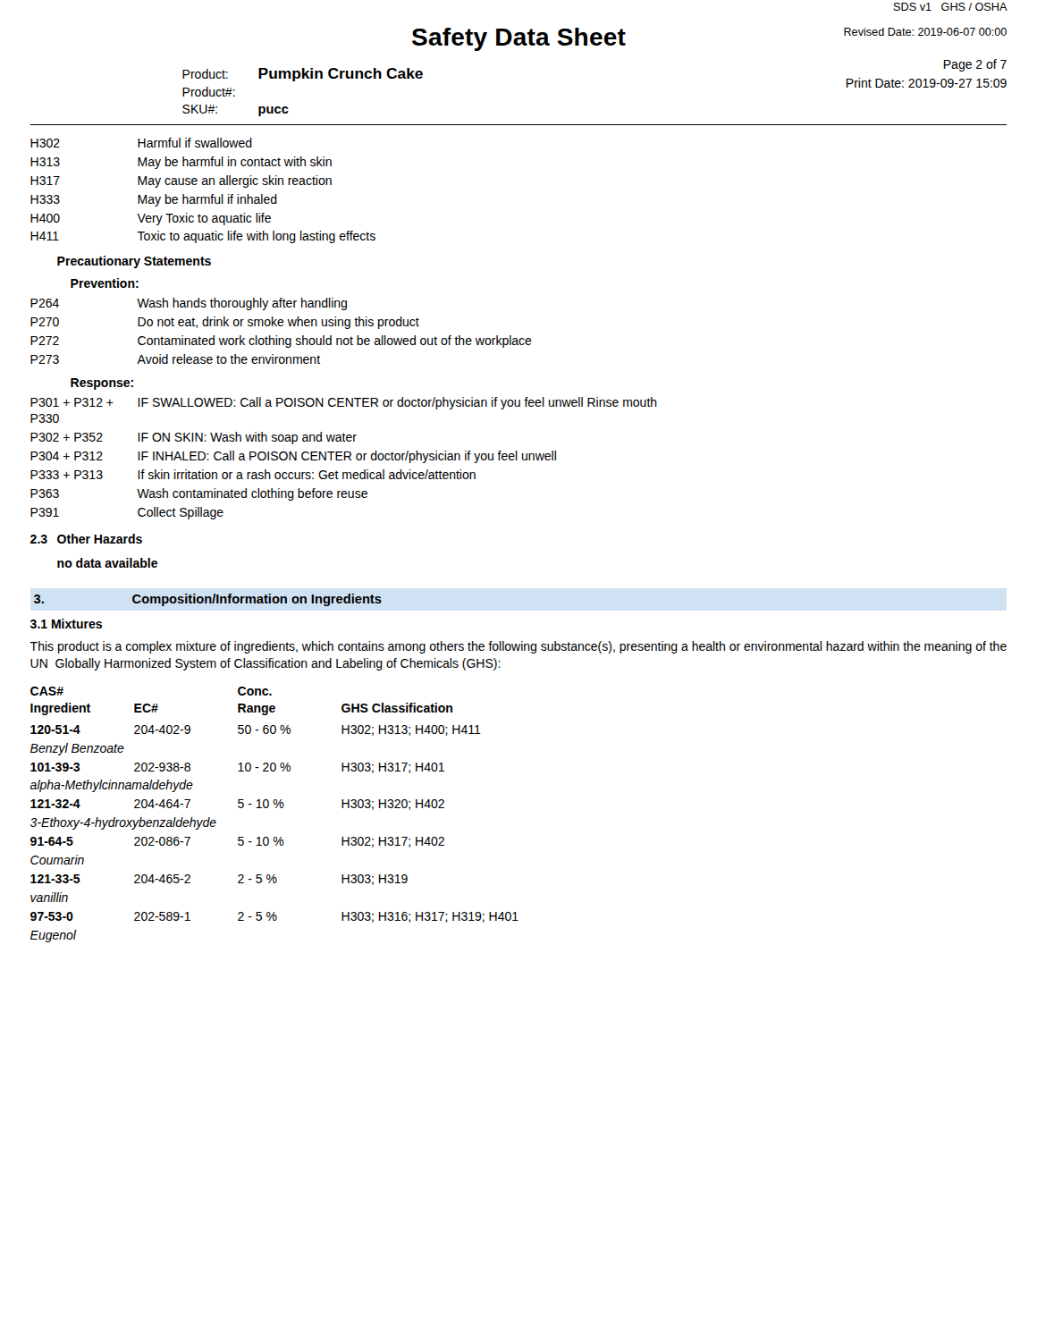SDS v1 GHS / OSHA
Revised Date: 2019-06-07 00:00
Safety Data Sheet
Product:
Pumpkin Crunch Cake
Product#:
SKU#:
pucc
Page 2 of 7
Print Date: 2019-09-27 15:09
| H302 | Harmful if swallowed |
| H313 | May be harmful in contact with skin |
| H317 | May cause an allergic skin reaction |
| H333 | May be harmful if inhaled |
| H400 | Very Toxic to aquatic life |
| H411 | Toxic to aquatic life with long lasting effects |
Precautionary Statements
Prevention:
| P264 | Wash hands thoroughly after handling |
| P270 | Do not eat, drink or smoke when using this product |
| P272 | Contaminated work clothing should not be allowed out of the workplace |
| P273 | Avoid release to the environment |
Response:
| P301 + P312 + P330 | IF SWALLOWED: Call a POISON CENTER or doctor/physician if you feel unwell Rinse mouth |
| P302 + P352 | IF ON SKIN: Wash with soap and water |
| P304 + P312 | IF INHALED: Call a POISON CENTER or doctor/physician if you feel unwell |
| P333 + P313 | If skin irritation or a rash occurs: Get medical advice/attention |
| P363 | Wash contaminated clothing before reuse |
| P391 | Collect Spillage |
2.3 Other Hazards
no data available
3. Composition/Information on Ingredients
3.1 Mixtures
This product is a complex mixture of ingredients, which contains among others the following substance(s), presenting a health or environmental hazard within the meaning of the UN Globally Harmonized System of Classification and Labeling of Chemicals (GHS):
| CAS# Ingredient | EC# | Conc. Range | GHS Classification |
| --- | --- | --- | --- |
| 120-51-4 | 204-402-9 | 50 - 60 % | H302; H313; H400; H411 |
| Benzyl Benzoate |
| 101-39-3 | 202-938-8 | 10 - 20 % | H303; H317; H401 |
| alpha-Methylcinnamaldehyde |
| 121-32-4 | 204-464-7 | 5 - 10 % | H303; H320; H402 |
| 3-Ethoxy-4-hydroxybenzaldehyde |
| 91-64-5 | 202-086-7 | 5 - 10 % | H302; H317; H402 |
| Coumarin |
| 121-33-5 | 204-465-2 | 2 - 5 % | H303; H319 |
| vanillin |
| 97-53-0 | 202-589-1 | 2 - 5 % | H303; H316; H317; H319; H401 |
| Eugenol |